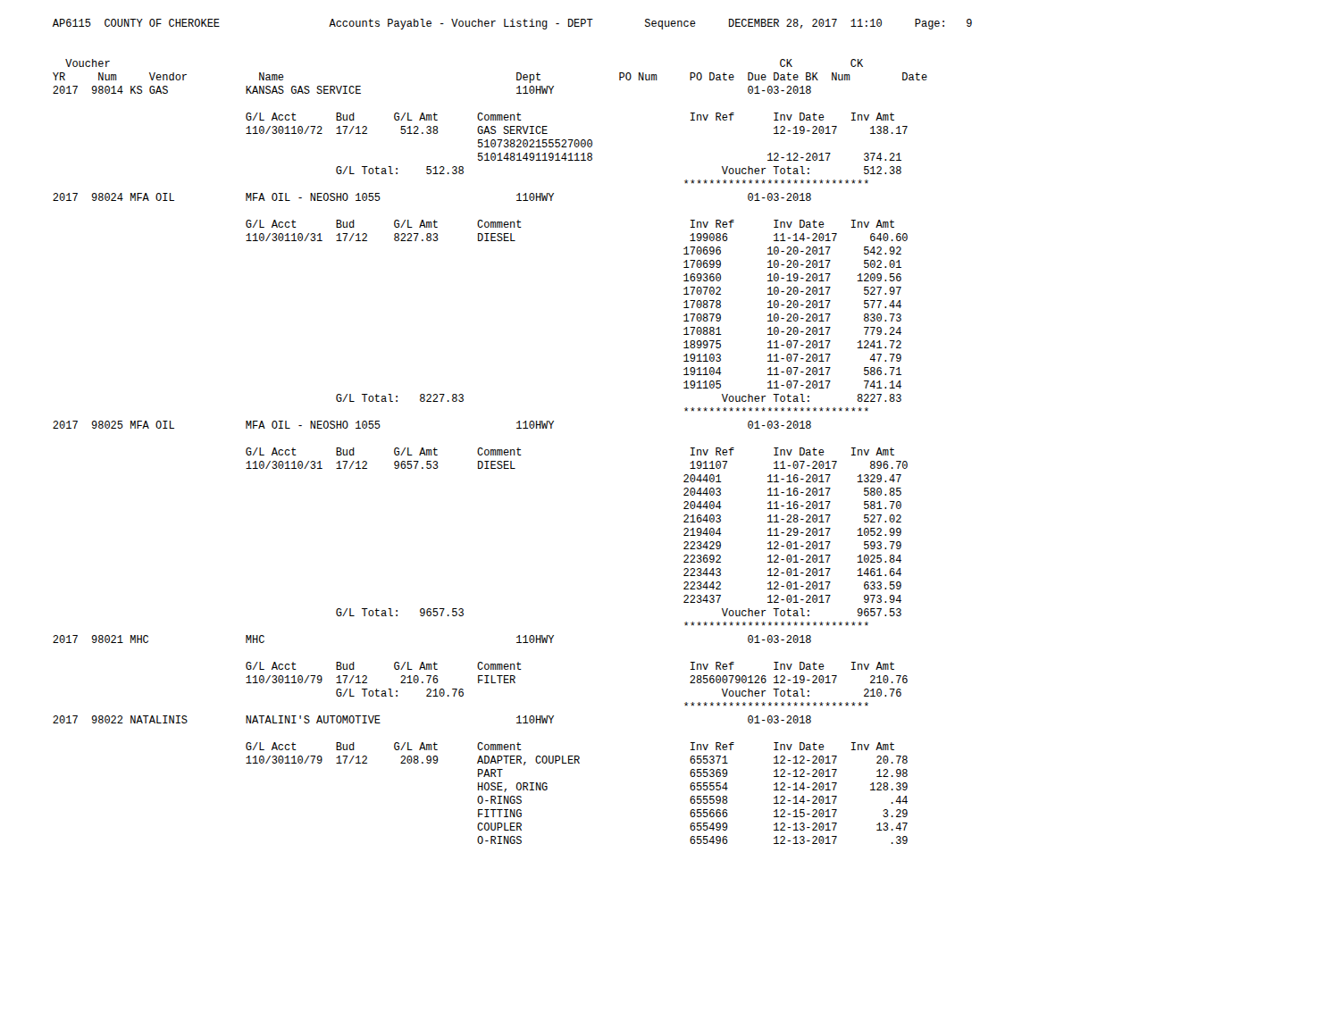AP6115  COUNTY OF CHEROKEE                 Accounts Payable - Voucher Listing - DEPT        Sequence     DECEMBER 28, 2017  11:10     Page:   9


      Voucher                                                                                                        CK         CK
    YR     Num     Vendor           Name                                    Dept            PO Num     PO Date  Due Date BK  Num        Date
    2017  98014 KS GAS            KANSAS GAS SERVICE                        110HWY                              01-03-2018

                                  G/L Acct      Bud      G/L Amt      Comment                          Inv Ref      Inv Date    Inv Amt
                                  110/30110/72  17/12     512.38      GAS SERVICE                                   12-19-2017     138.17
                                                                      510738202155527000
                                                                      510148149119141118                           12-12-2017     374.21
                                                G/L Total:    512.38                                        Voucher Total:        512.38
                                                                                                      *****************************
    2017  98024 MFA OIL           MFA OIL - NEOSHO 1055                     110HWY                              01-03-2018

                                  G/L Acct      Bud      G/L Amt      Comment                          Inv Ref      Inv Date    Inv Amt
                                  110/30110/31  17/12    8227.83      DIESEL                           199086       11-14-2017     640.60
                                                                                                      170696       10-20-2017     542.92
                                                                                                      170699       10-20-2017     502.01
                                                                                                      169360       10-19-2017    1209.56
                                                                                                      170702       10-20-2017     527.97
                                                                                                      170878       10-20-2017     577.44
                                                                                                      170879       10-20-2017     830.73
                                                                                                      170881       10-20-2017     779.24
                                                                                                      189975       11-07-2017    1241.72
                                                                                                      191103       11-07-2017      47.79
                                                                                                      191104       11-07-2017     586.71
                                                                                                      191105       11-07-2017     741.14
                                                G/L Total:   8227.83                                        Voucher Total:       8227.83
                                                                                                      *****************************
    2017  98025 MFA OIL           MFA OIL - NEOSHO 1055                     110HWY                              01-03-2018

                                  G/L Acct      Bud      G/L Amt      Comment                          Inv Ref      Inv Date    Inv Amt
                                  110/30110/31  17/12    9657.53      DIESEL                           191107       11-07-2017     896.70
                                                                                                      204401       11-16-2017    1329.47
                                                                                                      204403       11-16-2017     580.85
                                                                                                      204404       11-16-2017     581.70
                                                                                                      216403       11-28-2017     527.02
                                                                                                      219404       11-29-2017    1052.99
                                                                                                      223429       12-01-2017     593.79
                                                                                                      223692       12-01-2017    1025.84
                                                                                                      223443       12-01-2017    1461.64
                                                                                                      223442       12-01-2017     633.59
                                                                                                      223437       12-01-2017     973.94
                                                G/L Total:   9657.53                                        Voucher Total:       9657.53
                                                                                                      *****************************
    2017  98021 MHC               MHC                                       110HWY                              01-03-2018

                                  G/L Acct      Bud      G/L Amt      Comment                          Inv Ref      Inv Date    Inv Amt
                                  110/30110/79  17/12     210.76      FILTER                           285600790126 12-19-2017     210.76
                                                G/L Total:    210.76                                        Voucher Total:        210.76
                                                                                                      *****************************
    2017  98022 NATALINIS         NATALINI'S AUTOMOTIVE                     110HWY                              01-03-2018

                                  G/L Acct      Bud      G/L Amt      Comment                          Inv Ref      Inv Date    Inv Amt
                                  110/30110/79  17/12     208.99      ADAPTER, COUPLER                 655371       12-12-2017      20.78
                                                                      PART                             655369       12-12-2017      12.98
                                                                      HOSE, ORING                      655554       12-14-2017     128.39
                                                                      O-RINGS                          655598       12-14-2017        .44
                                                                      FITTING                          655666       12-15-2017       3.29
                                                                      COUPLER                          655499       12-13-2017      13.47
                                                                      O-RINGS                          655496       12-13-2017        .39